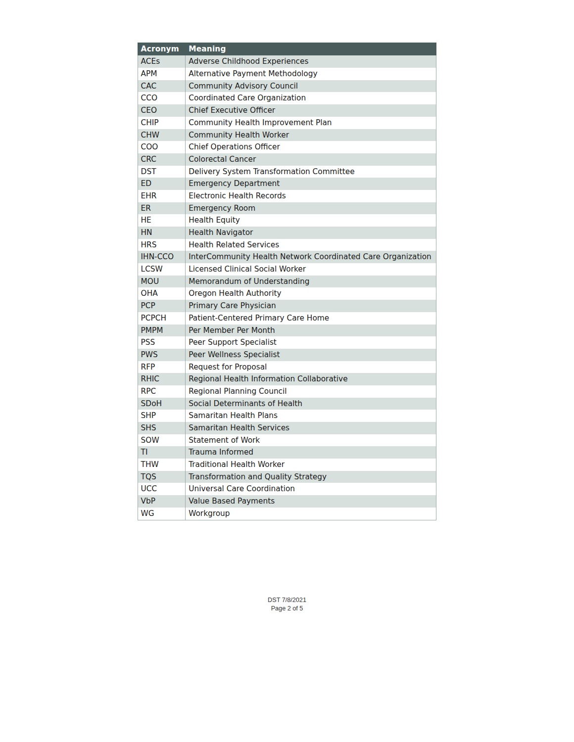| Acronym | Meaning |
| --- | --- |
| ACEs | Adverse Childhood Experiences |
| APM | Alternative Payment Methodology |
| CAC | Community Advisory Council |
| CCO | Coordinated Care Organization |
| CEO | Chief Executive Officer |
| CHIP | Community Health Improvement Plan |
| CHW | Community Health Worker |
| COO | Chief Operations Officer |
| CRC | Colorectal Cancer |
| DST | Delivery System Transformation Committee |
| ED | Emergency Department |
| EHR | Electronic Health Records |
| ER | Emergency Room |
| HE | Health Equity |
| HN | Health Navigator |
| HRS | Health Related Services |
| IHN-CCO | InterCommunity Health Network Coordinated Care Organization |
| LCSW | Licensed Clinical Social Worker |
| MOU | Memorandum of Understanding |
| OHA | Oregon Health Authority |
| PCP | Primary Care Physician |
| PCPCH | Patient-Centered Primary Care Home |
| PMPM | Per Member Per Month |
| PSS | Peer Support Specialist |
| PWS | Peer Wellness Specialist |
| RFP | Request for Proposal |
| RHIC | Regional Health Information Collaborative |
| RPC | Regional Planning Council |
| SDoH | Social Determinants of Health |
| SHP | Samaritan Health Plans |
| SHS | Samaritan Health Services |
| SOW | Statement of Work |
| TI | Trauma Informed |
| THW | Traditional Health Worker |
| TQS | Transformation and Quality Strategy |
| UCC | Universal Care Coordination |
| VbP | Value Based Payments |
| WG | Workgroup |
DST 7/8/2021
Page 2 of 5